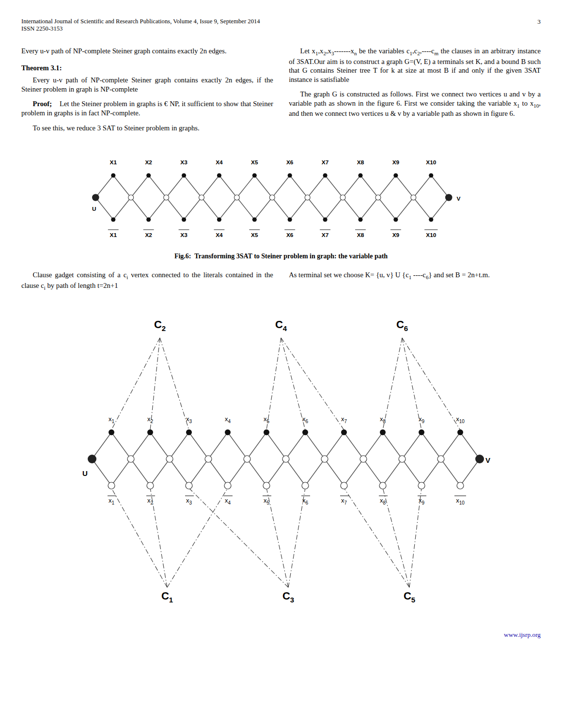International Journal of Scientific and Research Publications, Volume 4, Issue 9, September 2014
ISSN 2250-3153
3
Every u-v path of NP-complete Steiner graph contains exactly 2n edges.
Theorem 3.1:
Every u-v path of NP-complete Steiner graph contains exactly 2n edges, if the Steiner problem in graph is NP-complete
Proof; Let the Steiner problem in graphs is € NP, it sufficient to show that Steiner problem in graphs is in fact NP-complete.
To see this, we reduce 3 SAT to Steiner problem in graphs.
Let x1,x2,x3-------xn be the variables c1,c2,----cm the clauses in an arbitrary instance of 3SAT.Our aim is to construct a graph G=(V, E) a terminals set K, and a bound B such that G contains Steiner tree T for k at size at most B if and only if the given 3SAT instance is satisfiable
The graph G is constructed as follows. First we connect two vertices u and v by a variable path as shown in the figure 6. First we consider taking the variable x1 to x10, and then we connect two vertices u & v by a variable path as shown in figure 6.
Fig.6: Transforming 3SAT to Steiner problem in graph: the variable path
Clause gadget consisting of a ci vertex connected to the literals contained in the clause ci by path of length t=2n+1
As terminal set we choose K= {u, v} U {c1 ----c6} and set B = 2n+t.m.
www.ijsrp.org